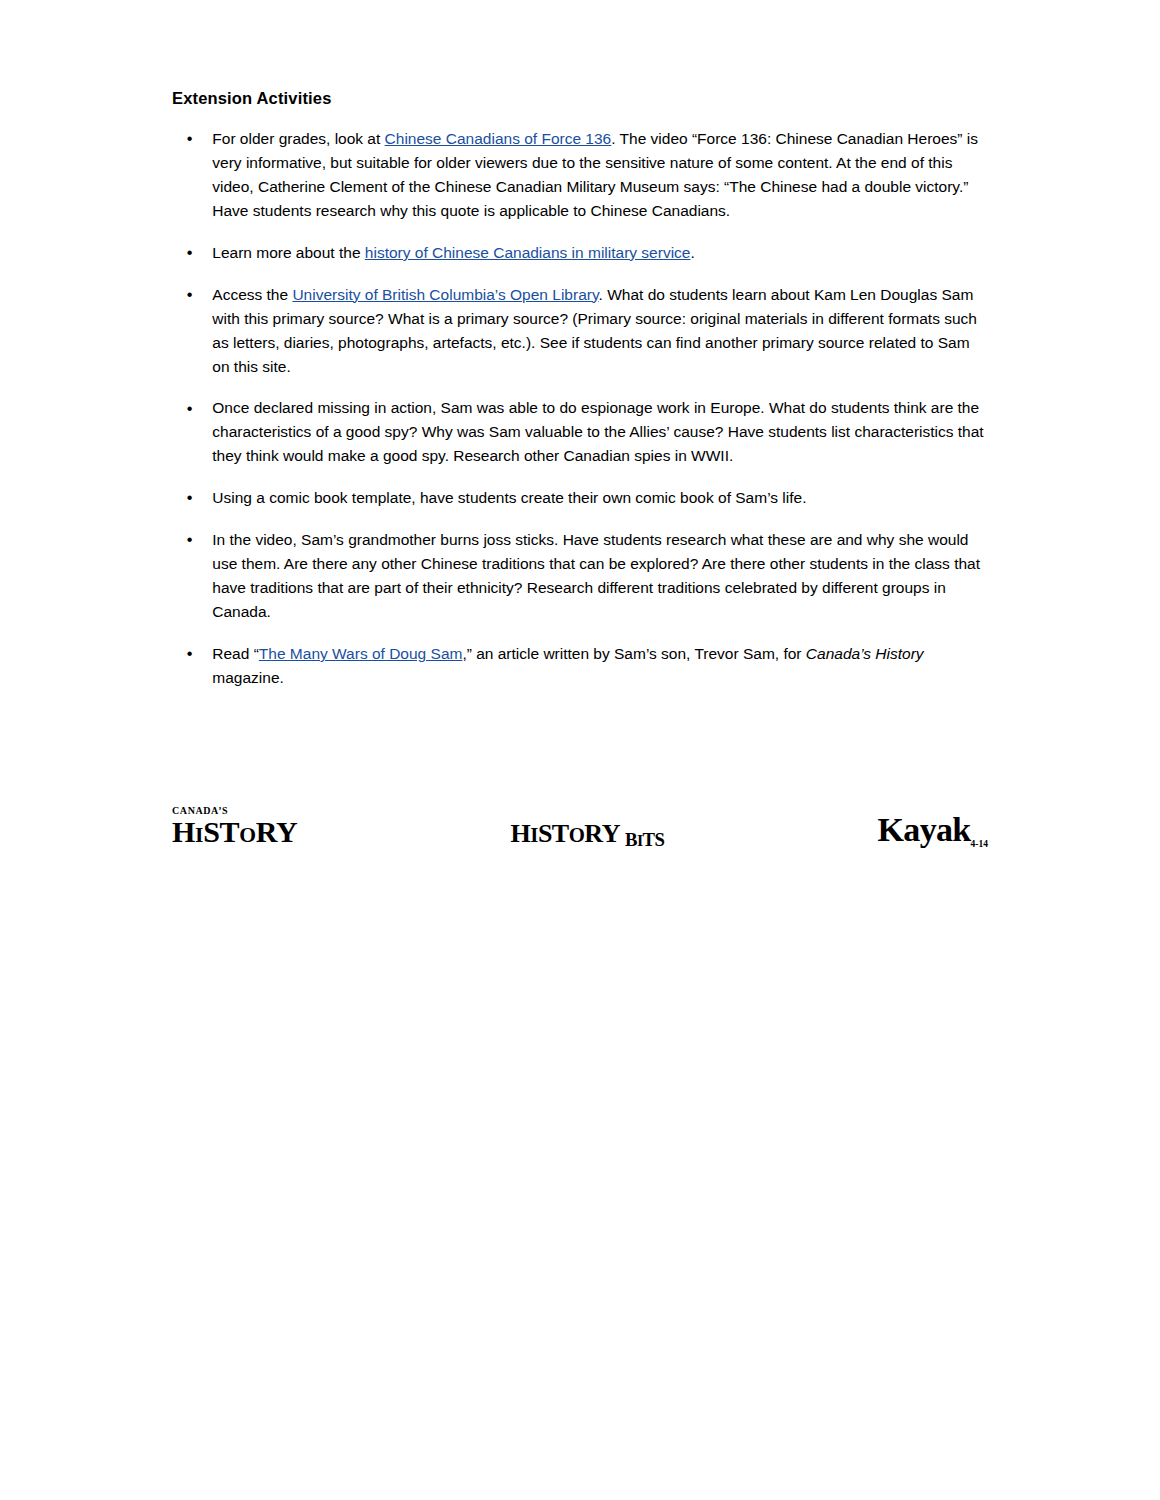Extension Activities
For older grades, look at Chinese Canadians of Force 136. The video “Force 136: Chinese Canadian Heroes” is very informative, but suitable for older viewers due to the sensitive nature of some content. At the end of this video, Catherine Clement of the Chinese Canadian Military Museum says: “The Chinese had a double victory.” Have students research why this quote is applicable to Chinese Canadians.
Learn more about the history of Chinese Canadians in military service.
Access the University of British Columbia’s Open Library. What do students learn about Kam Len Douglas Sam with this primary source? What is a primary source? (Primary source: original materials in different formats such as letters, diaries, photographs, artefacts, etc.). See if students can find another primary source related to Sam on this site.
Once declared missing in action, Sam was able to do espionage work in Europe. What do students think are the characteristics of a good spy? Why was Sam valuable to the Allies’ cause? Have students list characteristics that they think would make a good spy. Research other Canadian spies in WWII.
Using a comic book template, have students create their own comic book of Sam’s life.
In the video, Sam’s grandmother burns joss sticks. Have students research what these are and why she would use them. Are there any other Chinese traditions that can be explored? Are there other students in the class that have traditions that are part of their ethnicity? Research different traditions celebrated by different groups in Canada.
Read “The Many Wars of Doug Sam,” an article written by Sam’s son, Trevor Sam, for Canada’s History magazine.
CANADA’S HISTORY
HISTORY BITS
Kayak4-14